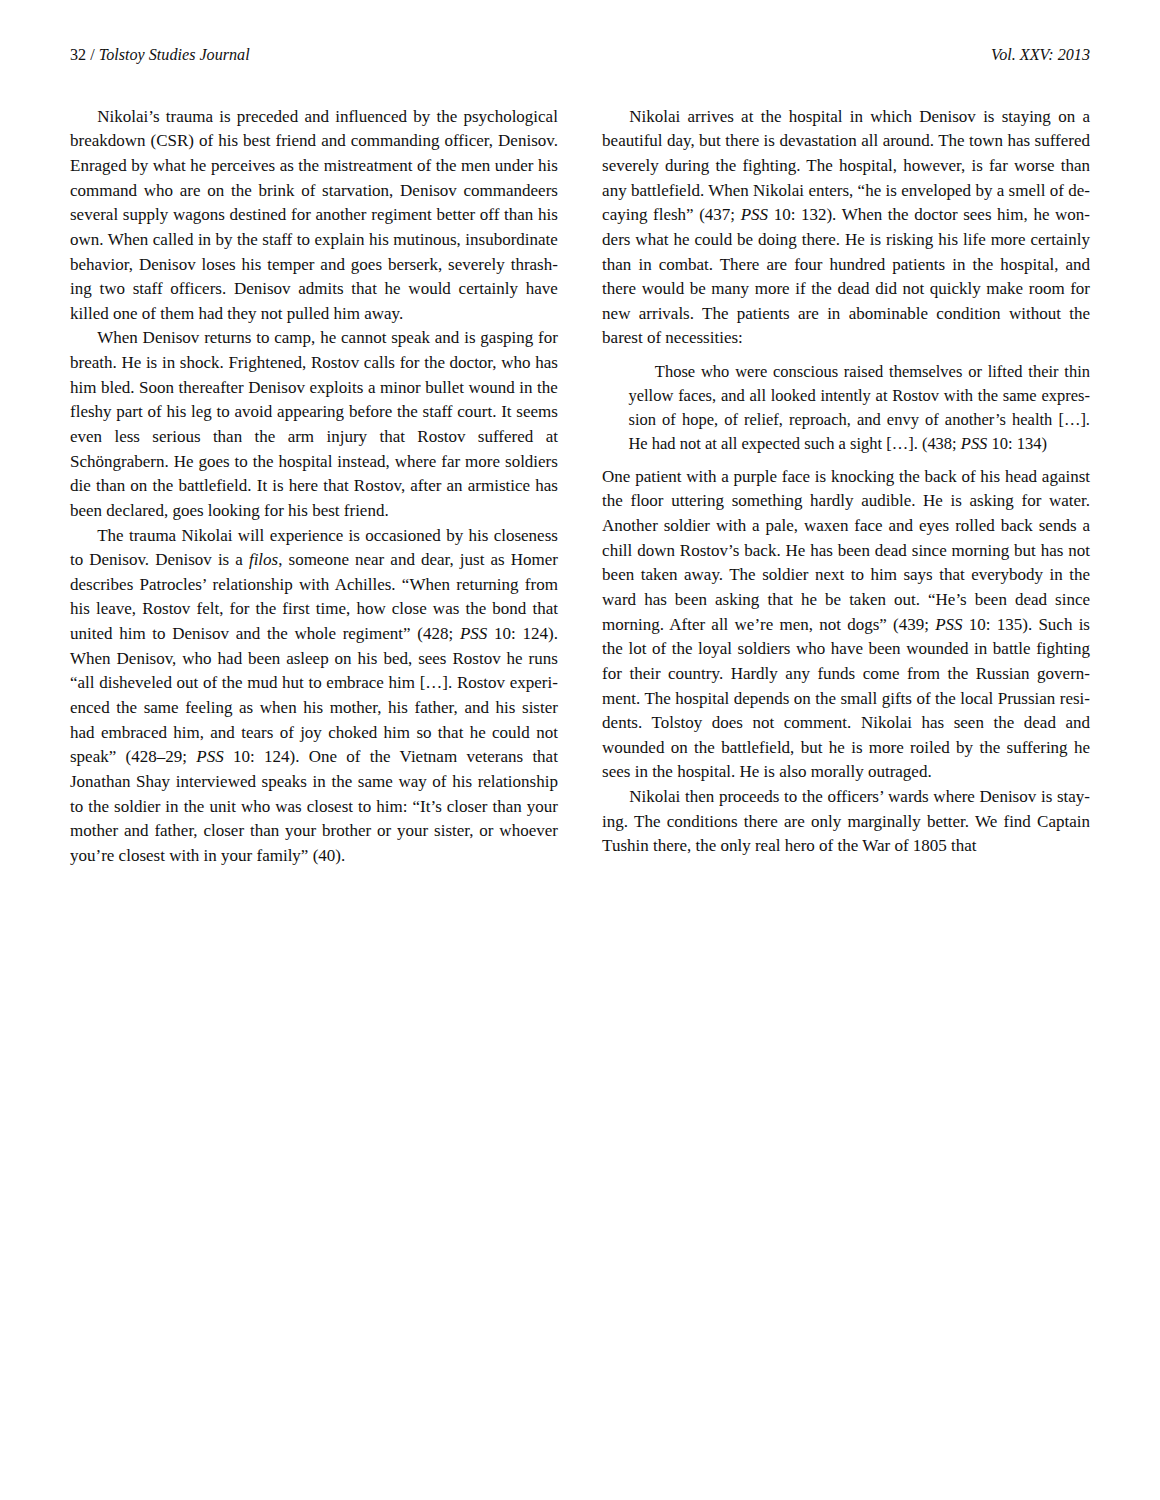32 / Tolstoy Studies Journal
Vol. XXV: 2013
Nikolai’s trauma is preceded and influenced by the psychological breakdown (CSR) of his best friend and commanding officer, Denisov. Enraged by what he perceives as the mistreatment of the men under his command who are on the brink of starvation, Denisov commandeers several supply wagons destined for another regiment better off than his own. When called in by the staff to explain his mutinous, insubordinate behavior, Denisov loses his temper and goes berserk, severely thrashing two staff officers. Denisov admits that he would certainly have killed one of them had they not pulled him away.
When Denisov returns to camp, he cannot speak and is gasping for breath. He is in shock. Frightened, Rostov calls for the doctor, who has him bled. Soon thereafter Denisov exploits a minor bullet wound in the fleshy part of his leg to avoid appearing before the staff court. It seems even less serious than the arm injury that Rostov suffered at Schöngrabern. He goes to the hospital instead, where far more soldiers die than on the battlefield. It is here that Rostov, after an armistice has been declared, goes looking for his best friend.
The trauma Nikolai will experience is occasioned by his closeness to Denisov. Denisov is a filos, someone near and dear, just as Homer describes Patrocles’ relationship with Achilles. “When returning from his leave, Rostov felt, for the first time, how close was the bond that united him to Denisov and the whole regiment” (428; PSS 10: 124). When Denisov, who had been asleep on his bed, sees Rostov he runs “all disheveled out of the mud hut to embrace him […]. Rostov experienced the same feeling as when his mother, his father, and his sister had embraced him, and tears of joy choked him so that he could not speak” (428–29; PSS 10: 124). One of the Vietnam veterans that Jonathan Shay interviewed speaks in the same way of his relationship to the soldier in the unit who was closest to him: “It’s closer than your mother and father, closer than your brother or your sister, or whoever you’re closest with in your family” (40).
Nikolai arrives at the hospital in which Denisov is staying on a beautiful day, but there is devastation all around. The town has suffered severely during the fighting. The hospital, however, is far worse than any battlefield. When Nikolai enters, “he is enveloped by a smell of decaying flesh” (437; PSS 10: 132). When the doctor sees him, he wonders what he could be doing there. He is risking his life more certainly than in combat. There are four hundred patients in the hospital, and there would be many more if the dead did not quickly make room for new arrivals. The patients are in abominable condition without the barest of necessities:
Those who were conscious raised themselves or lifted their thin yellow faces, and all looked intently at Rostov with the same expression of hope, of relief, reproach, and envy of another’s health […]. He had not at all expected such a sight […]. (438; PSS 10: 134)
One patient with a purple face is knocking the back of his head against the floor uttering something hardly audible. He is asking for water. Another soldier with a pale, waxen face and eyes rolled back sends a chill down Rostov’s back. He has been dead since morning but has not been taken away. The soldier next to him says that everybody in the ward has been asking that he be taken out. “He’s been dead since morning. After all we’re men, not dogs” (439; PSS 10: 135). Such is the lot of the loyal soldiers who have been wounded in battle fighting for their country. Hardly any funds come from the Russian government. The hospital depends on the small gifts of the local Prussian residents. Tolstoy does not comment. Nikolai has seen the dead and wounded on the battlefield, but he is more roiled by the suffering he sees in the hospital. He is also morally outraged.
Nikolai then proceeds to the officers’ wards where Denisov is staying. The conditions there are only marginally better. We find Captain Tushin there, the only real hero of the War of 1805 that